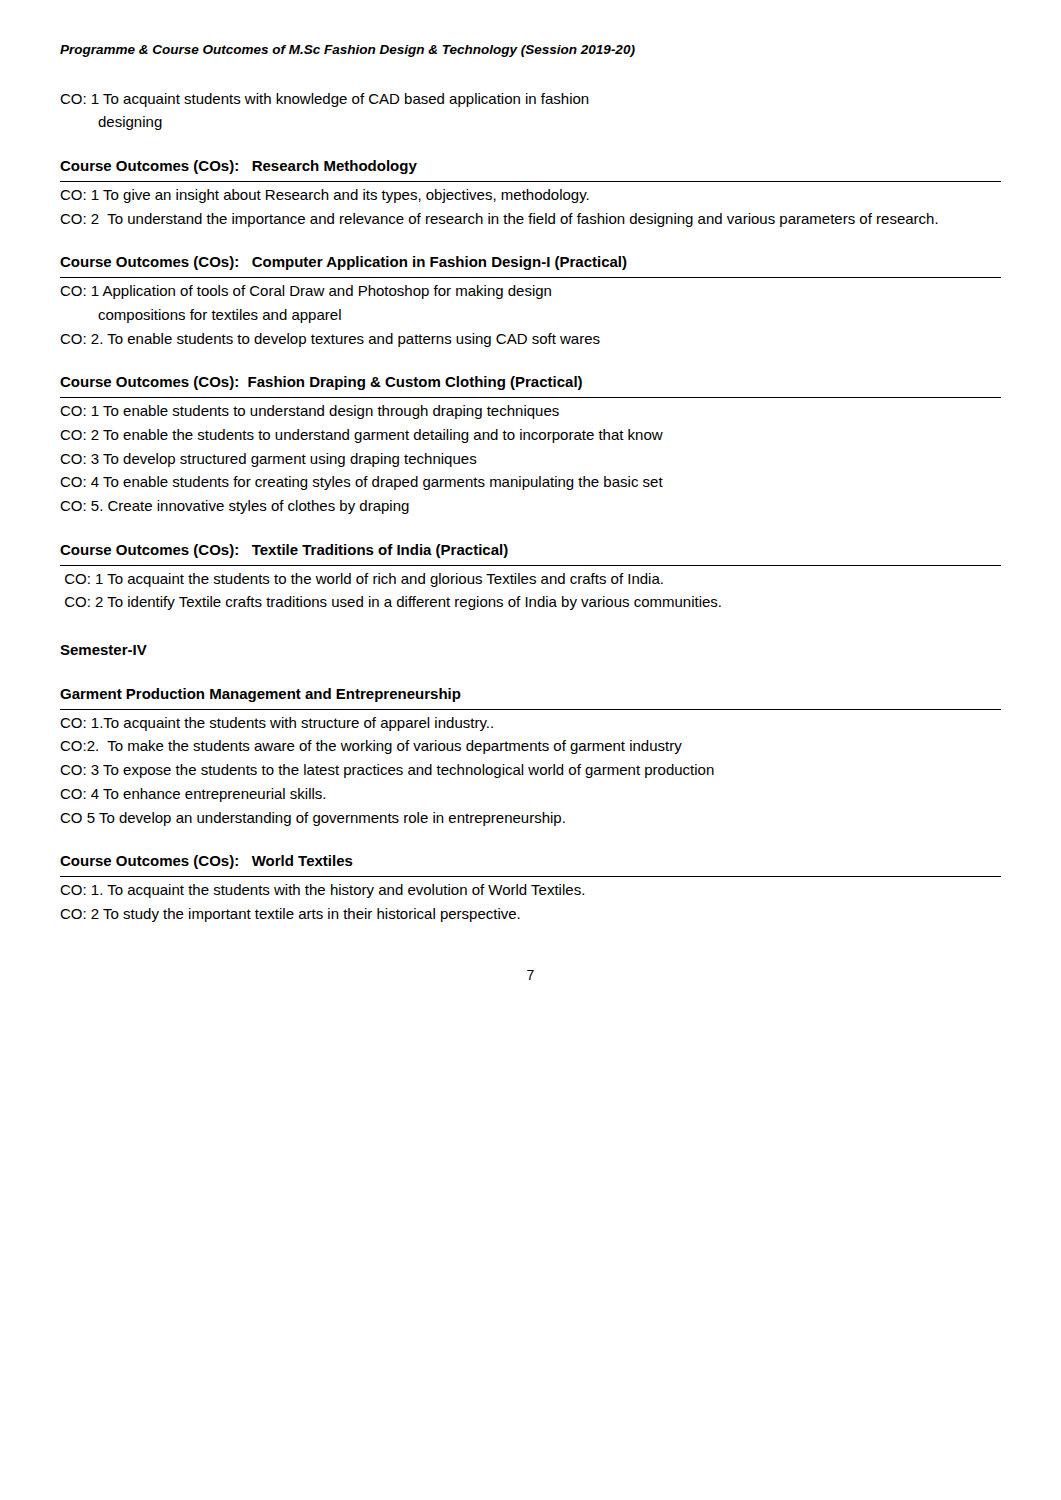Programme & Course Outcomes of M.Sc Fashion Design & Technology (Session 2019-20)
CO: 1 To acquaint students with knowledge of CAD based application in fashion
designing
Course Outcomes (COs): Research Methodology
CO: 1 To give an insight about Research and its types, objectives, methodology.
CO: 2 To understand the importance and relevance of research in the field of fashion designing and various parameters of research.
Course Outcomes (COs): Computer Application in Fashion Design-I (Practical)
CO: 1 Application of tools of Coral Draw and Photoshop for making design
compositions for textiles and apparel
CO: 2. To enable students to develop textures and patterns using CAD soft wares
Course Outcomes (COs): Fashion Draping & Custom Clothing (Practical)
CO: 1 To enable students to understand design through draping techniques
CO: 2 To enable the students to understand garment detailing and to incorporate that know
CO: 3 To develop structured garment using draping techniques
CO: 4 To enable students for creating styles of draped garments manipulating the basic set
CO: 5. Create innovative styles of clothes by draping
Course Outcomes (COs): Textile Traditions of India (Practical)
CO: 1 To acquaint the students to the world of rich and glorious Textiles and crafts of India.
CO: 2 To identify Textile crafts traditions used in a different regions of India by various communities.
Semester-IV
Garment Production Management and Entrepreneurship
CO: 1.To acquaint the students with structure of apparel industry..
CO:2. To make the students aware of the working of various departments of garment industry
CO: 3 To expose the students to the latest practices and technological world of garment production
CO: 4 To enhance entrepreneurial skills.
CO 5 To develop an understanding of governments role in entrepreneurship.
Course Outcomes (COs): World Textiles
CO: 1. To acquaint the students with the history and evolution of World Textiles.
CO: 2 To study the important textile arts in their historical perspective.
7